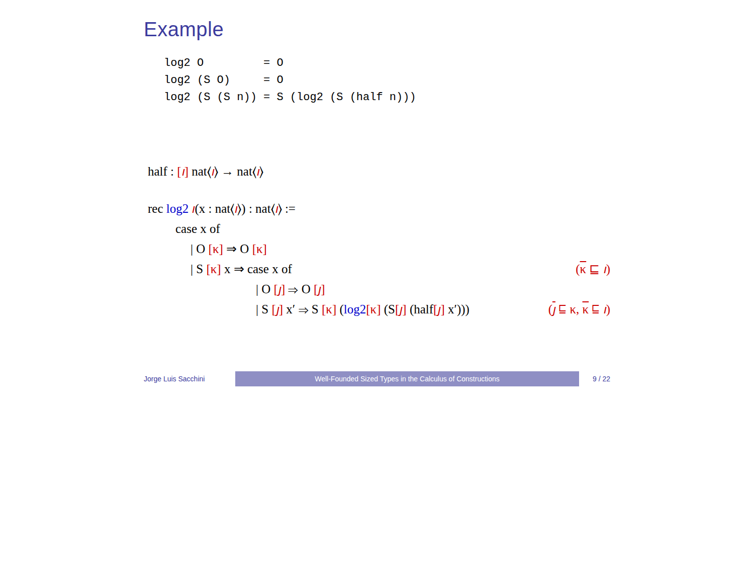Example
log2 O         = O
log2 (S O)     = O
log2 (S (S n)) = S (log2 (S (half n)))
half : [𝚤] nat⟨𝚤⟩ → nat⟨𝚤⟩
rec log2 𝚤(x : nat⟨𝚤⟩) : nat⟨𝚤⟩ :=
case x of
| O [κ] ⇒ O [κ]
| S [κ] x ⇒ case x of (κ ⊑ 𝚤)
| O [𝚥] ⇒ O [𝚥]
| S [𝚥] x′ ⇒ S [κ] (log2[κ] (S[𝚥] (half[𝚥] x′))) (𝚥 ⊑ κ, κ ⊑ 𝚤)
Jorge Luis Sacchini
Well-Founded Sized Types in the Calculus of Constructions
9 / 22